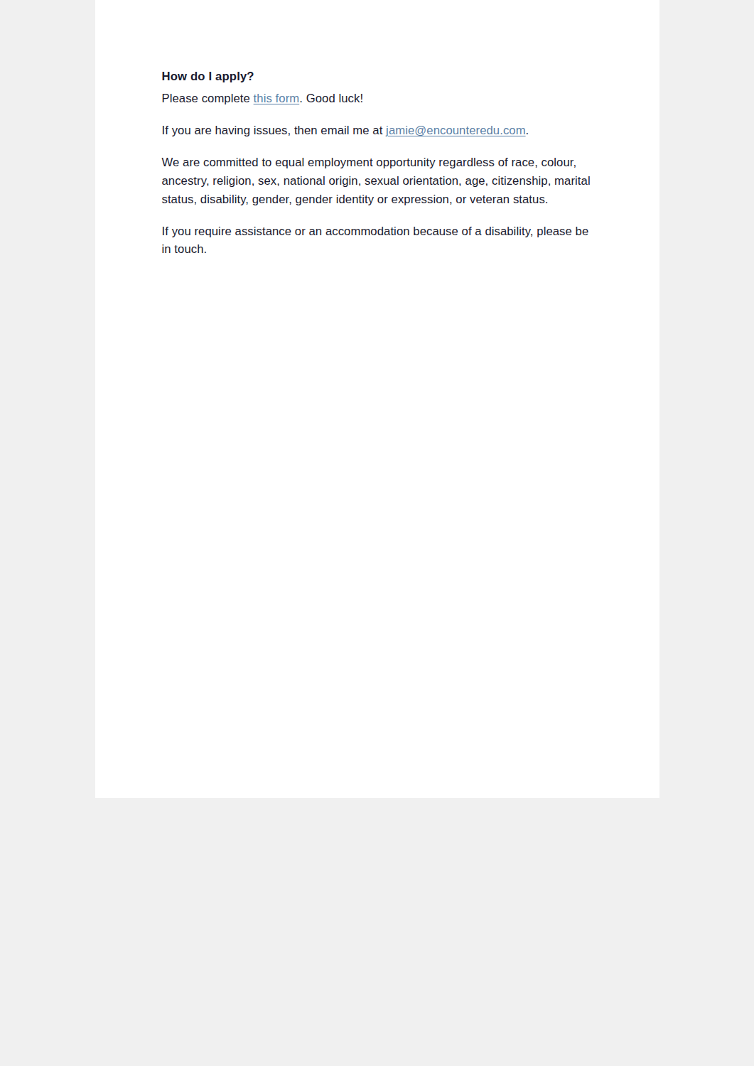How do I apply?
Please complete this form. Good luck!
If you are having issues, then email me at jamie@encounteredu.com.
We are committed to equal employment opportunity regardless of race, colour, ancestry, religion, sex, national origin, sexual orientation, age, citizenship, marital status, disability, gender, gender identity or expression, or veteran status.
If you require assistance or an accommodation because of a disability, please be in touch.